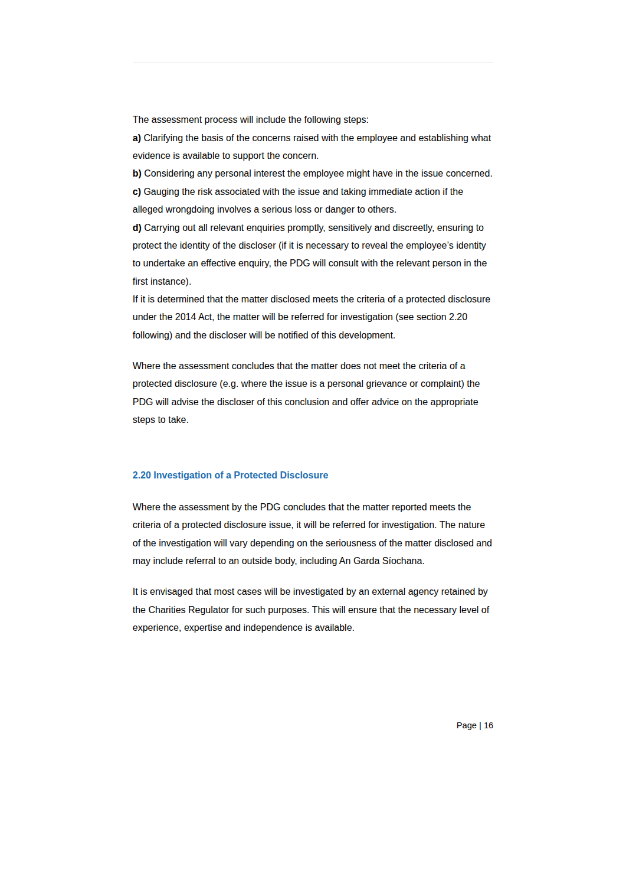The assessment process will include the following steps:
a) Clarifying the basis of the concerns raised with the employee and establishing what evidence is available to support the concern.
b) Considering any personal interest the employee might have in the issue concerned.
c) Gauging the risk associated with the issue and taking immediate action if the alleged wrongdoing involves a serious loss or danger to others.
d) Carrying out all relevant enquiries promptly, sensitively and discreetly, ensuring to protect the identity of the discloser (if it is necessary to reveal the employee’s identity to undertake an effective enquiry, the PDG will consult with the relevant person in the first instance).
If it is determined that the matter disclosed meets the criteria of a protected disclosure under the 2014 Act, the matter will be referred for investigation (see section 2.20 following) and the discloser will be notified of this development.
Where the assessment concludes that the matter does not meet the criteria of a protected disclosure (e.g. where the issue is a personal grievance or complaint) the PDG will advise the discloser of this conclusion and offer advice on the appropriate steps to take.
2.20 Investigation of a Protected Disclosure
Where the assessment by the PDG concludes that the matter reported meets the criteria of a protected disclosure issue, it will be referred for investigation. The nature of the investigation will vary depending on the seriousness of the matter disclosed and may include referral to an outside body, including An Garda Síochana.
It is envisaged that most cases will be investigated by an external agency retained by the Charities Regulator for such purposes. This will ensure that the necessary level of experience, expertise and independence is available.
Page | 16